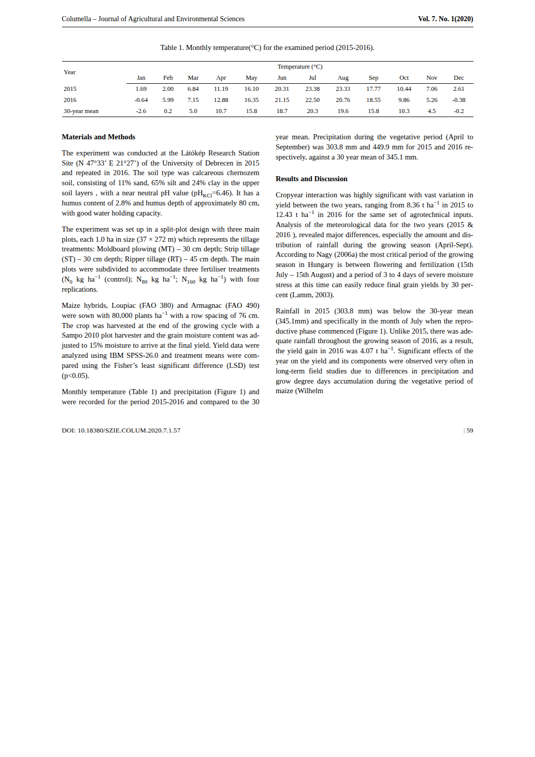Columella – Journal of Agricultural and Environmental Sciences Vol. 7. No. 1(2020)
Table 1. Monthly temperature(°C) for the examined period (2015-2016).
| Year | Temperature (°C) |
| --- | --- |
| Jan | Feb | Mar | Apr | May | Jun | Jul | Aug | Sep | Oct | Nov | Dec |
| 2015 | 1.69 | 2.00 | 6.84 | 11.19 | 16.10 | 20.31 | 23.38 | 23.33 | 17.77 | 10.44 | 7.06 | 2.61 |
| 2016 | -0.64 | 5.99 | 7.15 | 12.88 | 16.35 | 21.15 | 22.50 | 20.76 | 18.55 | 9.86 | 5.26 | -0.38 |
| 30-year mean | -2.6 | 0.2 | 5.0 | 10.7 | 15.8 | 18.7 | 20.3 | 19.6 | 15.8 | 10.3 | 4.5 | -0.2 |
Materials and Methods
The experiment was conducted at the Látókép Research Station Site (N 47°33’ E 21°27’) of the University of Debrecen in 2015 and repeated in 2016. The soil type was calcareous chernozem soil, consisting of 11% sand, 65% silt and 24% clay in the upper soil layers , with a near neutral pH value (pHKCl=6.46). It has a humus content of 2.8% and humus depth of approximately 80 cm, with good water holding capacity.
The experiment was set up in a split-plot design with three main plots, each 1.0 ha in size (37 × 272 m) which represents the tillage treatments: Moldboard plowing (MT) – 30 cm depth; Strip tillage (ST) – 30 cm depth; Ripper tillage (RT) – 45 cm depth. The main plots were subdivided to accommodate three fertiliser treatments (N0 kg ha−1 (control); N80 kg ha−1; N160 kg ha−1) with four replications.
Maize hybrids, Loupiac (FAO 380) and Armagnac (FAO 490) were sown with 80,000 plants ha−1 with a row spacing of 76 cm. The crop was harvested at the end of the growing cycle with a Sampo 2010 plot harvester and the grain moisture content was adjusted to 15% moisture to arrive at the final yield. Yield data were analyzed using IBM SPSS-26.0 and treatment means were compared using the Fisher’s least significant difference (LSD) test (p<0.05).
Monthly temperature (Table 1) and precipitation (Figure 1) and were recorded for the period 2015-2016 and compared to the 30 year mean. Precipitation during the vegetative period (April to September) was 303.8 mm and 449.9 mm for 2015 and 2016 respectively, against a 30 year mean of 345.1 mm.
Results and Discussion
Cropyear interaction was highly significant with vast variation in yield between the two years, ranging from 8.36 t ha−1 in 2015 to 12.43 t ha−1 in 2016 for the same set of agrotechnical inputs. Analysis of the meteorological data for the two years (2015 & 2016 ), revealed major differences, especially the amount and distribution of rainfall during the growing season (April-Sept). According to Nagy (2006a) the most critical period of the growing season in Hungary is between flowering and fertilization (15th July – 15th August) and a period of 3 to 4 days of severe moisture stress at this time can easily reduce final grain yields by 30 percent (Lamm, 2003).
Rainfall in 2015 (303.8 mm) was below the 30-year mean (345.1mm) and specifically in the month of July when the reproductive phase commenced (Figure 1). Unlike 2015, there was adequate rainfall throughout the growing season of 2016, as a result, the yield gain in 2016 was 4.07 t ha−1. Significant effects of the year on the yield and its components were observed very often in long-term field studies due to differences in precipitation and grow degree days accumulation during the vegetative period of maize (Wilhelm
DOI: 10.18380/SZIE.COLUM.2020.7.1.57 59